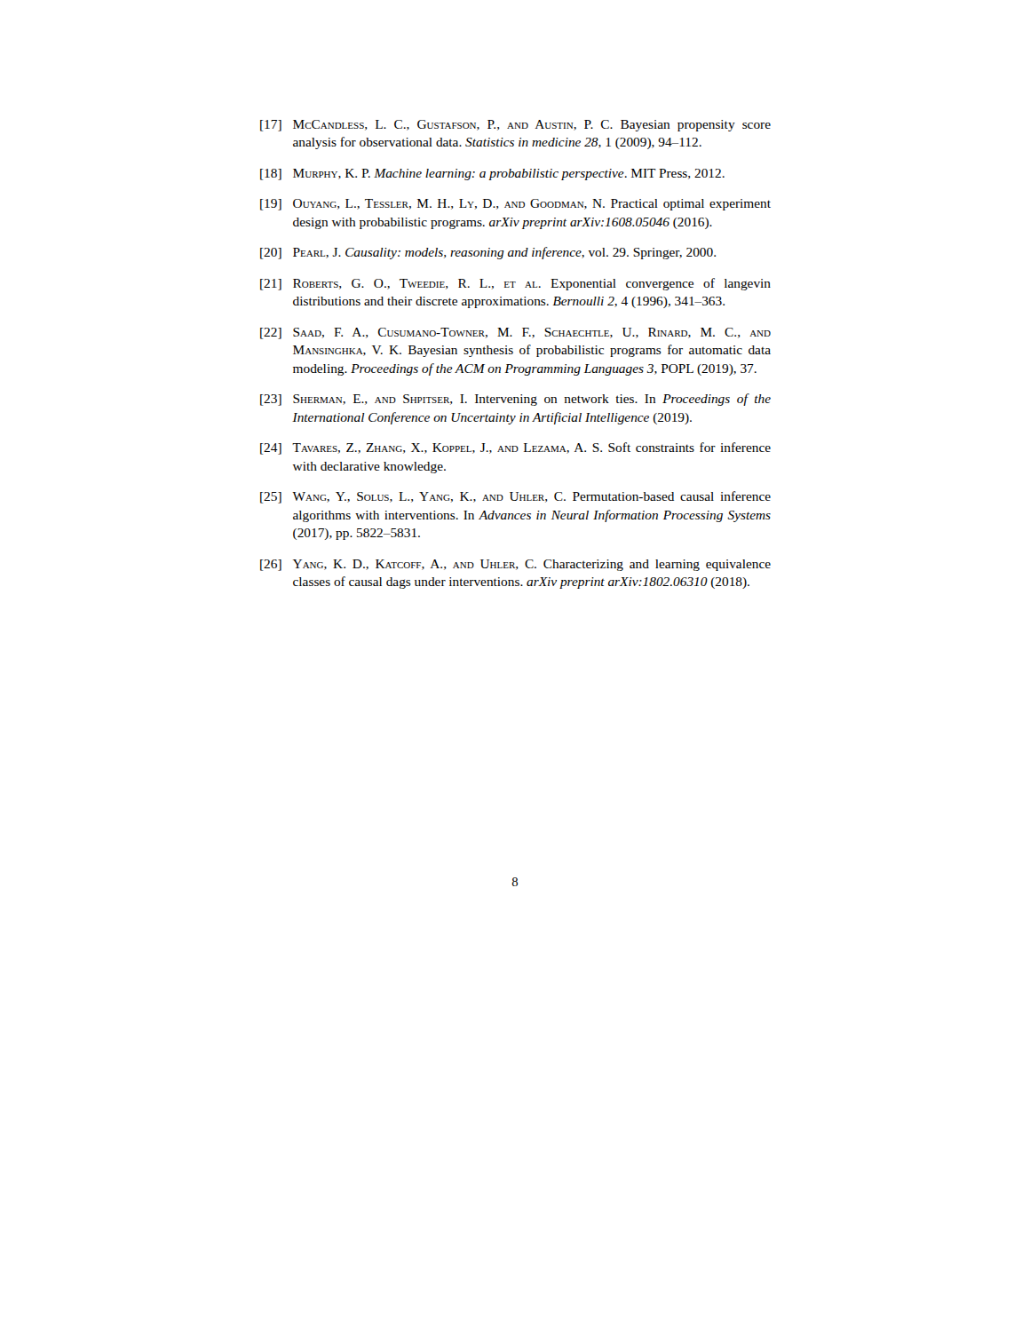[17] McCandless, L. C., Gustafson, P., and Austin, P. C. Bayesian propensity score analysis for observational data. Statistics in medicine 28, 1 (2009), 94–112.
[18] Murphy, K. P. Machine learning: a probabilistic perspective. MIT Press, 2012.
[19] Ouyang, L., Tessler, M. H., Ly, D., and Goodman, N. Practical optimal experiment design with probabilistic programs. arXiv preprint arXiv:1608.05046 (2016).
[20] Pearl, J. Causality: models, reasoning and inference, vol. 29. Springer, 2000.
[21] Roberts, G. O., Tweedie, R. L., et al. Exponential convergence of langevin distributions and their discrete approximations. Bernoulli 2, 4 (1996), 341–363.
[22] Saad, F. A., Cusumano-Towner, M. F., Schaechtle, U., Rinard, M. C., and Mansinghka, V. K. Bayesian synthesis of probabilistic programs for automatic data modeling. Proceedings of the ACM on Programming Languages 3, POPL (2019), 37.
[23] Sherman, E., and Shpitser, I. Intervening on network ties. In Proceedings of the International Conference on Uncertainty in Artificial Intelligence (2019).
[24] Tavares, Z., Zhang, X., Koppel, J., and Lezama, A. S. Soft constraints for inference with declarative knowledge.
[25] Wang, Y., Solus, L., Yang, K., and Uhler, C. Permutation-based causal inference algorithms with interventions. In Advances in Neural Information Processing Systems (2017), pp. 5822–5831.
[26] Yang, K. D., Katcoff, A., and Uhler, C. Characterizing and learning equivalence classes of causal dags under interventions. arXiv preprint arXiv:1802.06310 (2018).
8